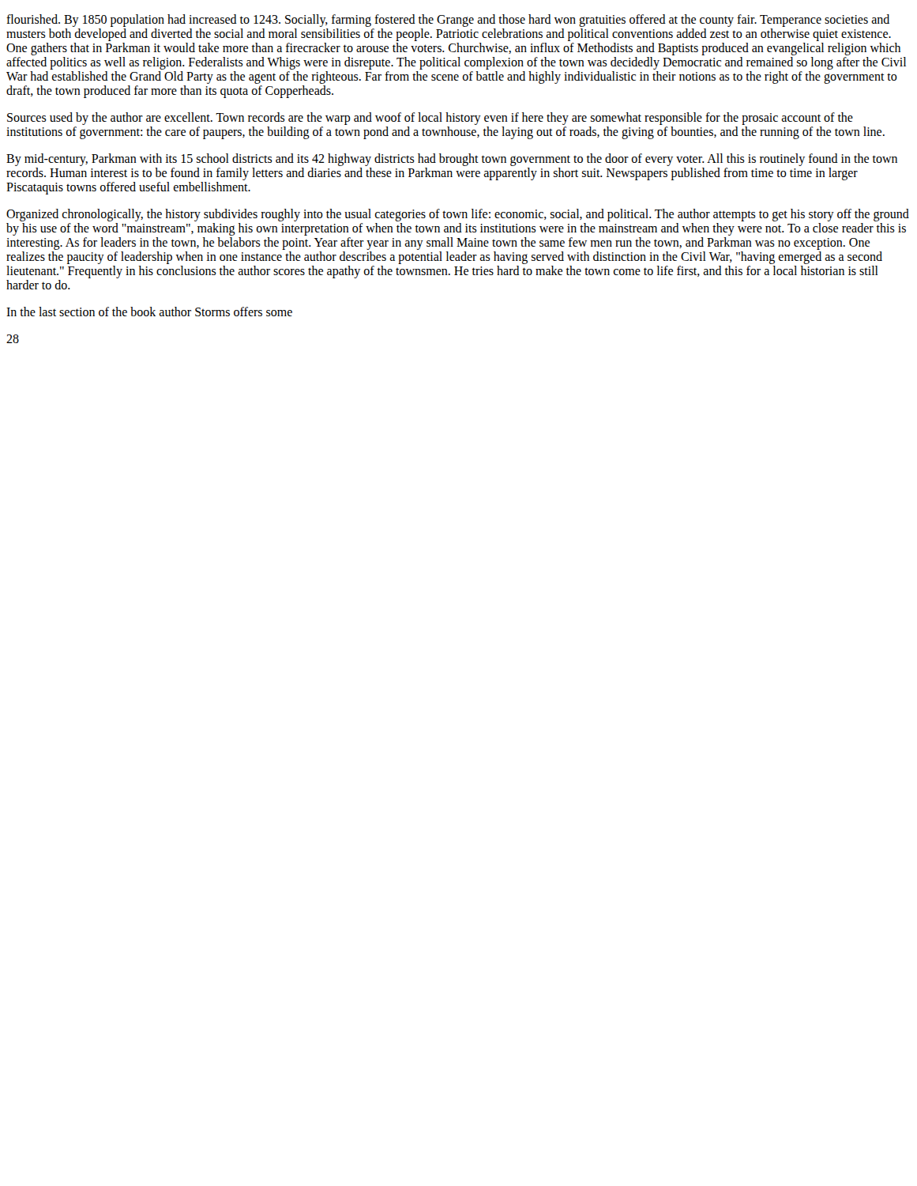flourished. By 1850 population had increased to 1243. Socially, farming fostered the Grange and those hard won gratuities offered at the county fair. Temperance societies and musters both developed and diverted the social and moral sensibilities of the people. Patriotic celebrations and political conventions added zest to an otherwise quiet existence. One gathers that in Parkman it would take more than a firecracker to arouse the voters. Churchwise, an influx of Methodists and Baptists produced an evangelical religion which affected politics as well as religion. Federalists and Whigs were in disrepute. The political complexion of the town was decidedly Democratic and remained so long after the Civil War had established the Grand Old Party as the agent of the righteous. Far from the scene of battle and highly individualistic in their notions as to the right of the government to draft, the town produced far more than its quota of Copperheads.
Sources used by the author are excellent. Town records are the warp and woof of local history even if here they are somewhat responsible for the prosaic account of the institutions of government: the care of paupers, the building of a town pond and a townhouse, the laying out of roads, the giving of bounties, and the running of the town line.
By mid-century, Parkman with its 15 school districts and its 42 highway districts had brought town government to the door of every voter. All this is routinely found in the town records. Human interest is to be found in family letters and diaries and these in Parkman were apparently in short suit. Newspapers published from time to time in larger Piscataquis towns offered useful embellishment.
Organized chronologically, the history subdivides roughly into the usual categories of town life: economic, social, and political. The author attempts to get his story off the ground by his use of the word "mainstream", making his own interpretation of when the town and its institutions were in the mainstream and when they were not. To a close reader this is interesting. As for leaders in the town, he belabors the point. Year after year in any small Maine town the same few men run the town, and Parkman was no exception. One realizes the paucity of leadership when in one instance the author describes a potential leader as having served with distinction in the Civil War, "having emerged as a second lieutenant." Frequently in his conclusions the author scores the apathy of the townsmen. He tries hard to make the town come to life first, and this for a local historian is still harder to do.
In the last section of the book author Storms offers some
28